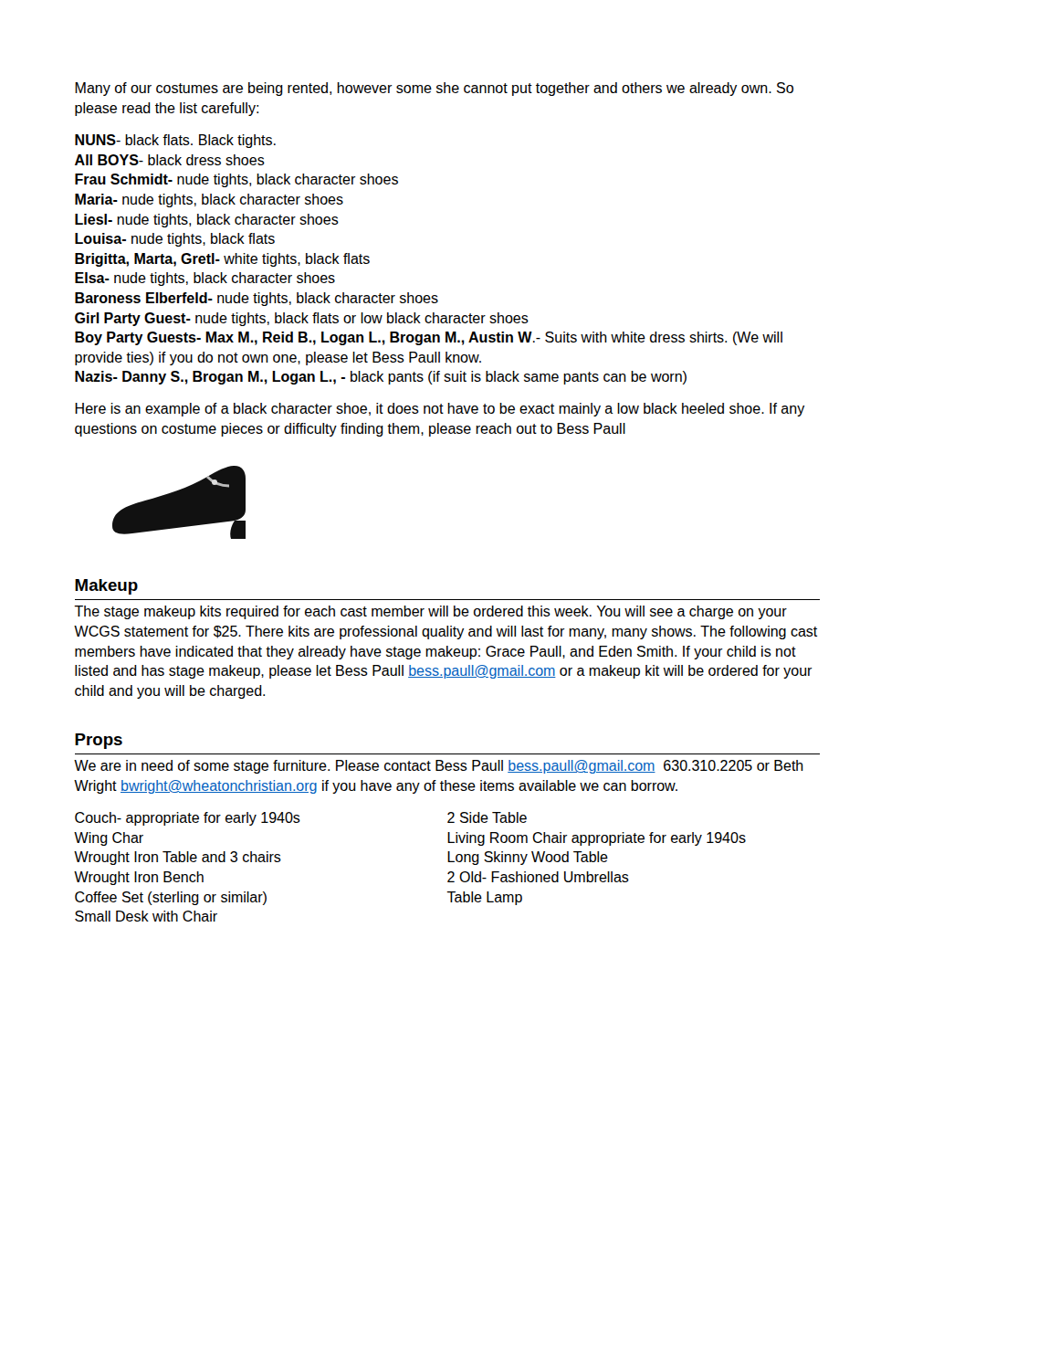Many of our costumes are being rented, however some she cannot put together and others we already own. So please read the list carefully:
NUNS- black flats. Black tights.
All BOYS- black dress shoes
Frau Schmidt- nude tights, black character shoes
Maria- nude tights, black character shoes
Liesl- nude tights, black character shoes
Louisa- nude tights, black flats
Brigitta, Marta, Gretl- white tights, black flats
Elsa- nude tights, black character shoes
Baroness Elberfeld- nude tights, black character shoes
Girl Party Guest- nude tights, black flats or low black character shoes
Boy Party Guests- Max M., Reid B., Logan L., Brogan M., Austin W.- Suits with white dress shirts. (We will provide ties) if you do not own one, please let Bess Paull know.
Nazis- Danny S., Brogan M., Logan L., - black pants (if suit is black same pants can be worn)
Here is an example of a black character shoe, it does not have to be exact mainly a low black heeled shoe. If any questions on costume pieces or difficulty finding them, please reach out to Bess Paull
Makeup
The stage makeup kits required for each cast member will be ordered this week. You will see a charge on your WCGS statement for $25. There kits are professional quality and will last for many, many shows. The following cast members have indicated that they already have stage makeup: Grace Paull, and Eden Smith. If your child is not listed and has stage makeup, please let Bess Paull bess.paull@gmail.com or a makeup kit will be ordered for your child and you will be charged.
Props
We are in need of some stage furniture. Please contact Bess Paull bess.paull@gmail.com 630.310.2205 or Beth Wright bwright@wheatonchristian.org if you have any of these items available we can borrow.
| Couch- appropriate for early 1940s | 2 Side Table |
| Wing Char | Living Room Chair appropriate for early 1940s |
| Wrought Iron Table and 3 chairs | Long Skinny Wood Table |
| Wrought Iron Bench | 2 Old- Fashioned Umbrellas |
| Coffee Set (sterling or similar) | Table Lamp |
| Small Desk with Chair | |